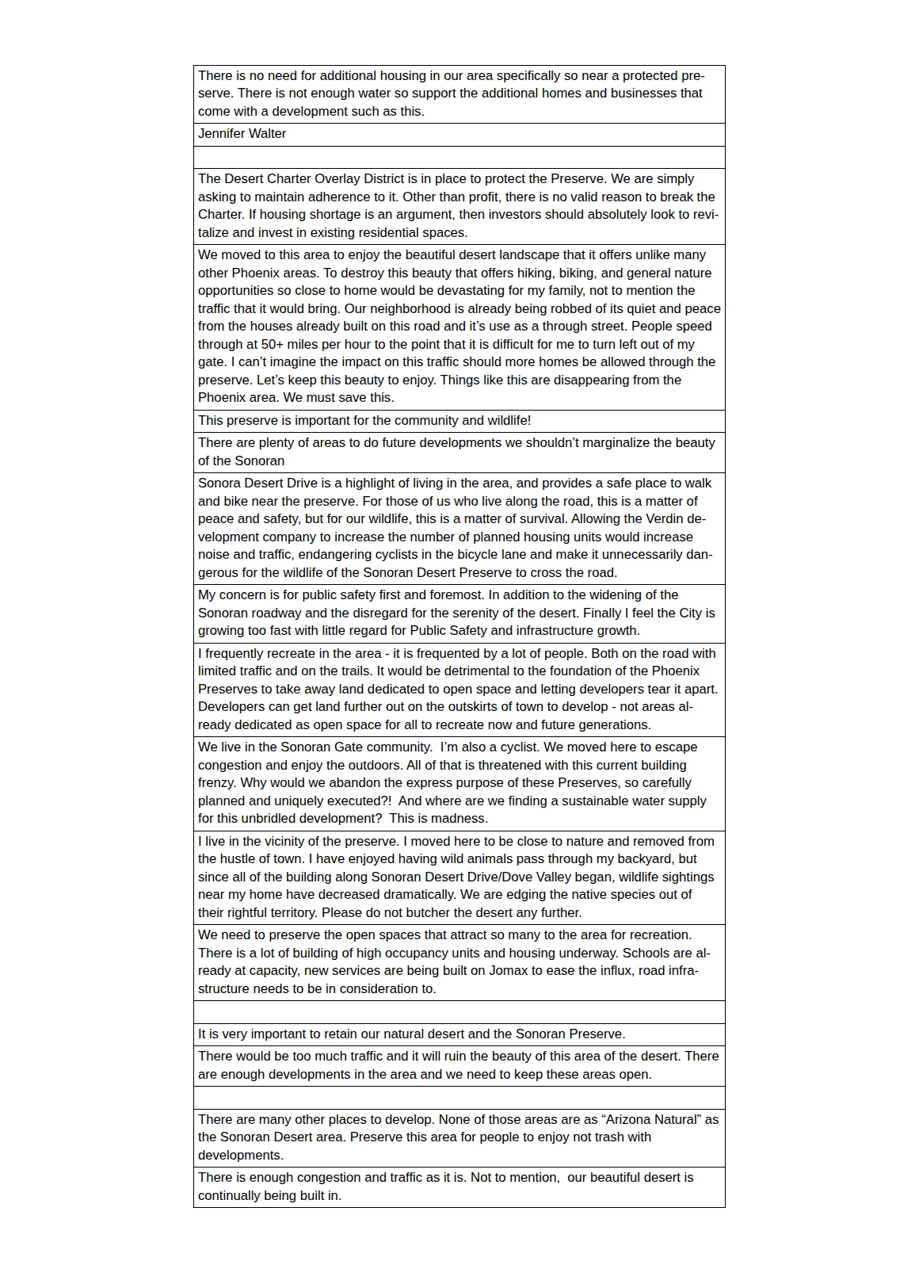| There is no need for additional housing in our area specifically so near a protected preserve. There is not enough water so support the additional homes and businesses that come with a development such as this. |
| Jennifer Walter |
| The Desert Charter Overlay District is in place to protect the Preserve. We are simply asking to maintain adherence to it. Other than profit, there is no valid reason to break the Charter. If housing shortage is an argument, then investors should absolutely look to revitalize and invest in existing residential spaces. |
| We moved to this area to enjoy the beautiful desert landscape that it offers unlike many other Phoenix areas. To destroy this beauty that offers hiking, biking, and general nature opportunities so close to home would be devastating for my family, not to mention the traffic that it would bring. Our neighborhood is already being robbed of its quiet and peace from the houses already built on this road and it’s use as a through street. People speed through at 50+ miles per hour to the point that it is difficult for me to turn left out of my gate. I can’t imagine the impact on this traffic should more homes be allowed through the preserve. Let’s keep this beauty to enjoy. Things like this are disappearing from the Phoenix area. We must save this. |
| This preserve is important for the community and wildlife! |
| There are plenty of areas to do future developments we shouldn’t marginalize the beauty of the Sonoran |
| Sonora Desert Drive is a highlight of living in the area, and provides a safe place to walk and bike near the preserve. For those of us who live along the road, this is a matter of peace and safety, but for our wildlife, this is a matter of survival. Allowing the Verdin development company to increase the number of planned housing units would increase noise and traffic, endangering cyclists in the bicycle lane and make it unnecessarily dangerous for the wildlife of the Sonoran Desert Preserve to cross the road. |
| My concern is for public safety first and foremost. In addition to the widening of the Sonoran roadway and the disregard for the serenity of the desert. Finally I feel the City is growing too fast with little regard for Public Safety and infrastructure growth. |
| I frequently recreate in the area - it is frequented by a lot of people. Both on the road with limited traffic and on the trails. It would be detrimental to the foundation of the Phoenix Preserves to take away land dedicated to open space and letting developers tear it apart. Developers can get land further out on the outskirts of town to develop - not areas already dedicated as open space for all to recreate now and future generations. |
| We live in the Sonoran Gate community. I’m also a cyclist. We moved here to escape congestion and enjoy the outdoors. All of that is threatened with this current building frenzy. Why would we abandon the express purpose of these Preserves, so carefully planned and uniquely executed?! And where are we finding a sustainable water supply for this unbridled development? This is madness. |
| I live in the vicinity of the preserve. I moved here to be close to nature and removed from the hustle of town. I have enjoyed having wild animals pass through my backyard, but since all of the building along Sonoran Desert Drive/Dove Valley began, wildlife sightings near my home have decreased dramatically. We are edging the native species out of their rightful territory. Please do not butcher the desert any further. |
| We need to preserve the open spaces that attract so many to the area for recreation. There is a lot of building of high occupancy units and housing underway. Schools are already at capacity, new services are being built on Jomax to ease the influx, road infrastructure needs to be in consideration to. |
| It is very important to retain our natural desert and the Sonoran Preserve. |
| There would be too much traffic and it will ruin the beauty of this area of the desert. There are enough developments in the area and we need to keep these areas open. |
| There are many other places to develop. None of those areas are as “Arizona Natural” as the Sonoran Desert area. Preserve this area for people to enjoy not trash with developments. |
| There is enough congestion and traffic as it is. Not to mention, our beautiful desert is continually being built in. |